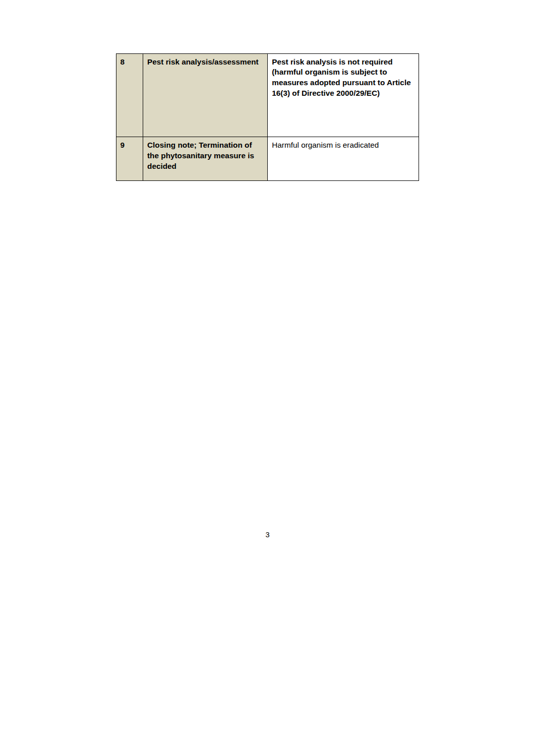| 8 | Pest risk analysis/assessment | Pest risk analysis is not required (harmful organism is subject to measures adopted pursuant to Article 16(3) of Directive 2000/29/EC) |
| 9 | Closing note; Termination of the phytosanitary measure is decided | Harmful organism is eradicated |
3